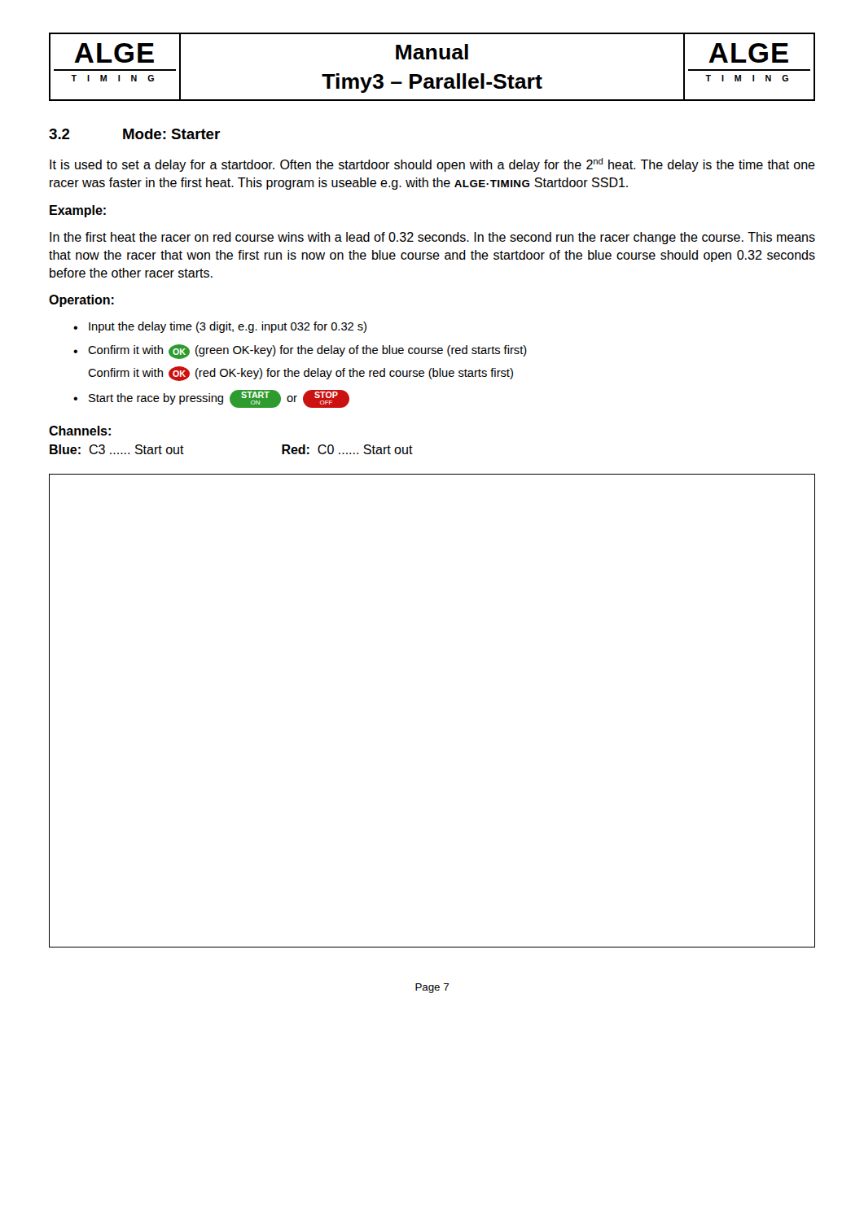ALGE
T I M I N G
Manual
Timy3 – Parallel-Start
ALGE
T I M I N G
3.2 Mode: Starter
It is used to set a delay for a startdoor. Often the startdoor should open with a delay for the 2nd heat. The delay is the time that one racer was faster in the first heat. This program is useable e.g. with the ALGE·TIMING Startdoor SSD1.
Example:
In the first heat the racer on red course wins with a lead of 0.32 seconds. In the second run the racer change the course. This means that now the racer that won the first run is now on the blue course and the startdoor of the blue course should open 0.32 seconds before the other racer starts.
Operation:
Input the delay time (3 digit, e.g. input 032 for 0.32 s)
Confirm it with OK (green OK-key) for the delay of the blue course (red starts first) Confirm it with OK (red OK-key) for the delay of the red course (blue starts first)
Start the race by pressing STARTON or STOPOFF
Channels:
Blue: C3 ...... Start out
Red: C0 ...... Start out
Page 7